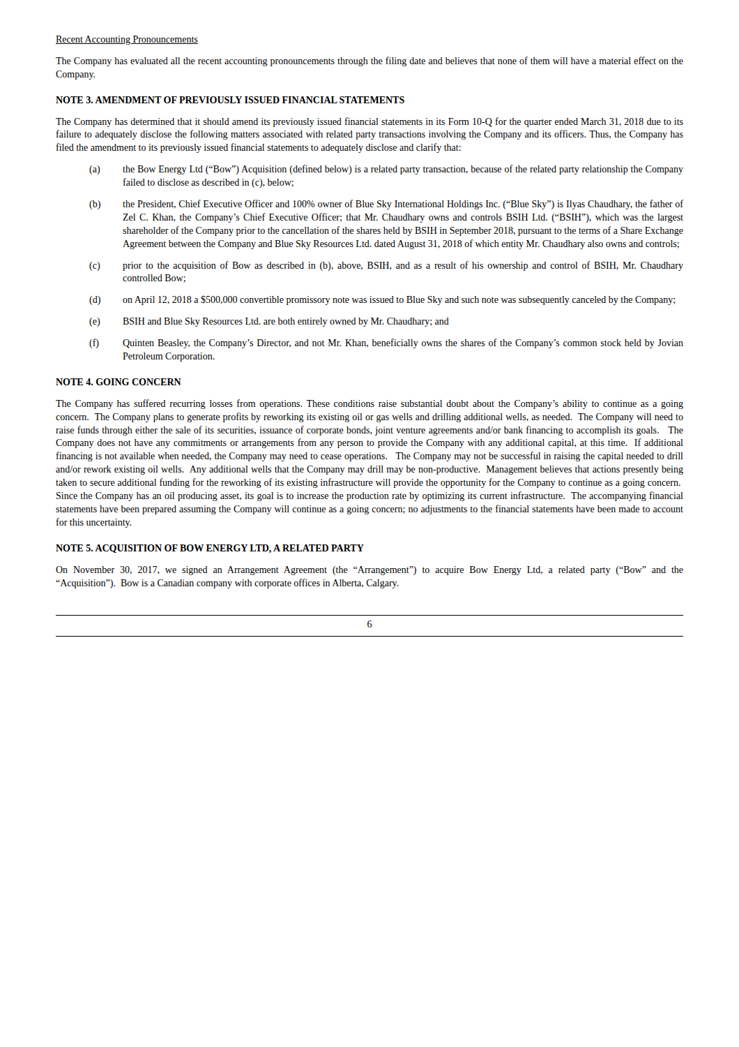Recent Accounting Pronouncements
The Company has evaluated all the recent accounting pronouncements through the filing date and believes that none of them will have a material effect on the Company.
NOTE 3. AMENDMENT OF PREVIOUSLY ISSUED FINANCIAL STATEMENTS
The Company has determined that it should amend its previously issued financial statements in its Form 10-Q for the quarter ended March 31, 2018 due to its failure to adequately disclose the following matters associated with related party transactions involving the Company and its officers. Thus, the Company has filed the amendment to its previously issued financial statements to adequately disclose and clarify that:
(a) the Bow Energy Ltd (“Bow”) Acquisition (defined below) is a related party transaction, because of the related party relationship the Company failed to disclose as described in (c), below;
(b) the President, Chief Executive Officer and 100% owner of Blue Sky International Holdings Inc. (“Blue Sky”) is Ilyas Chaudhary, the father of Zel C. Khan, the Company’s Chief Executive Officer; that Mr. Chaudhary owns and controls BSIH Ltd. (“BSIH”), which was the largest shareholder of the Company prior to the cancellation of the shares held by BSIH in September 2018, pursuant to the terms of a Share Exchange Agreement between the Company and Blue Sky Resources Ltd. dated August 31, 2018 of which entity Mr. Chaudhary also owns and controls;
(c) prior to the acquisition of Bow as described in (b), above, BSIH, and as a result of his ownership and control of BSIH, Mr. Chaudhary controlled Bow;
(d) on April 12, 2018 a $500,000 convertible promissory note was issued to Blue Sky and such note was subsequently canceled by the Company;
(e) BSIH and Blue Sky Resources Ltd. are both entirely owned by Mr. Chaudhary; and
(f) Quinten Beasley, the Company’s Director, and not Mr. Khan, beneficially owns the shares of the Company’s common stock held by Jovian Petroleum Corporation.
NOTE 4. GOING CONCERN
The Company has suffered recurring losses from operations. These conditions raise substantial doubt about the Company’s ability to continue as a going concern. The Company plans to generate profits by reworking its existing oil or gas wells and drilling additional wells, as needed. The Company will need to raise funds through either the sale of its securities, issuance of corporate bonds, joint venture agreements and/or bank financing to accomplish its goals. The Company does not have any commitments or arrangements from any person to provide the Company with any additional capital, at this time. If additional financing is not available when needed, the Company may need to cease operations. The Company may not be successful in raising the capital needed to drill and/or rework existing oil wells. Any additional wells that the Company may drill may be non-productive. Management believes that actions presently being taken to secure additional funding for the reworking of its existing infrastructure will provide the opportunity for the Company to continue as a going concern. Since the Company has an oil producing asset, its goal is to increase the production rate by optimizing its current infrastructure. The accompanying financial statements have been prepared assuming the Company will continue as a going concern; no adjustments to the financial statements have been made to account for this uncertainty.
NOTE 5. ACQUISITION OF BOW ENERGY LTD, A RELATED PARTY
On November 30, 2017, we signed an Arrangement Agreement (the “Arrangement”) to acquire Bow Energy Ltd, a related party (“Bow” and the “Acquisition”). Bow is a Canadian company with corporate offices in Alberta, Calgary.
6